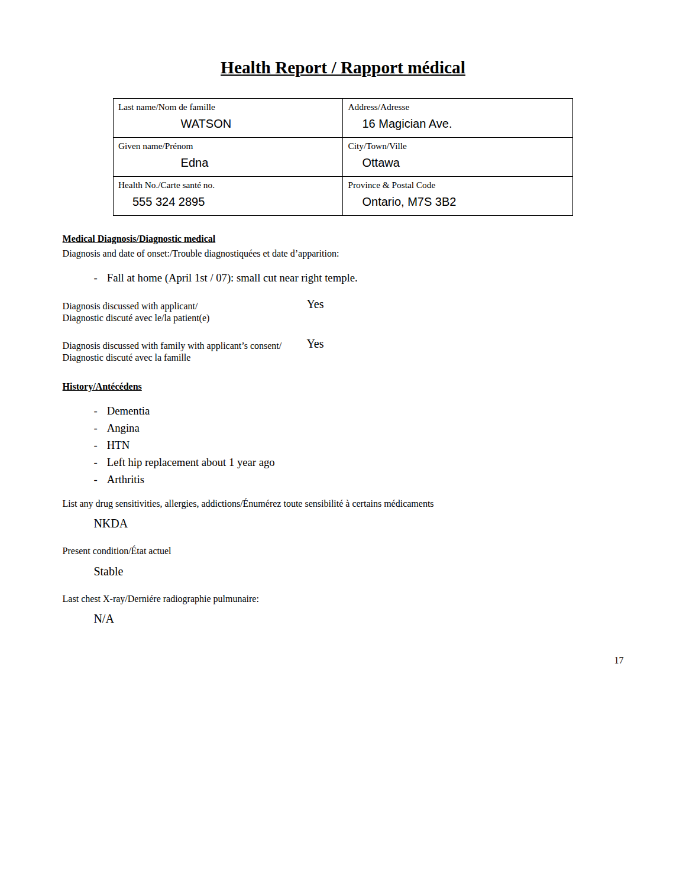Health Report / Rapport médical
| Last name/Nom de famille WATSON | Address/Adresse 16 Magician Ave. |
| Given name/Prénom Edna | City/Town/Ville Ottawa |
| Health No./Carte santé no. 555 324 2895 | Province & Postal Code Ontario, M7S 3B2 |
Medical Diagnosis/Diagnostic medical
Diagnosis and date of onset:/Trouble diagnostiquées et date d’apparition:
Fall at home (April 1st / 07): small cut near right temple.
Diagnosis discussed with applicant/
Diagnostic discuté avec le/la patient(e)
Yes
Diagnosis discussed with family with applicant’s consent/
Diagnostic discuté avec la famille
Yes
History/Antécédens
Dementia
Angina
HTN
Left hip replacement about 1 year ago
Arthritis
List any drug sensitivities, allergies, addictions/Énumérez toute sensibilité à certains médicaments
NKDA
Present condition/État actuel
Stable
Last chest X-ray/Derniére radiographie pulmunaire:
N/A
17